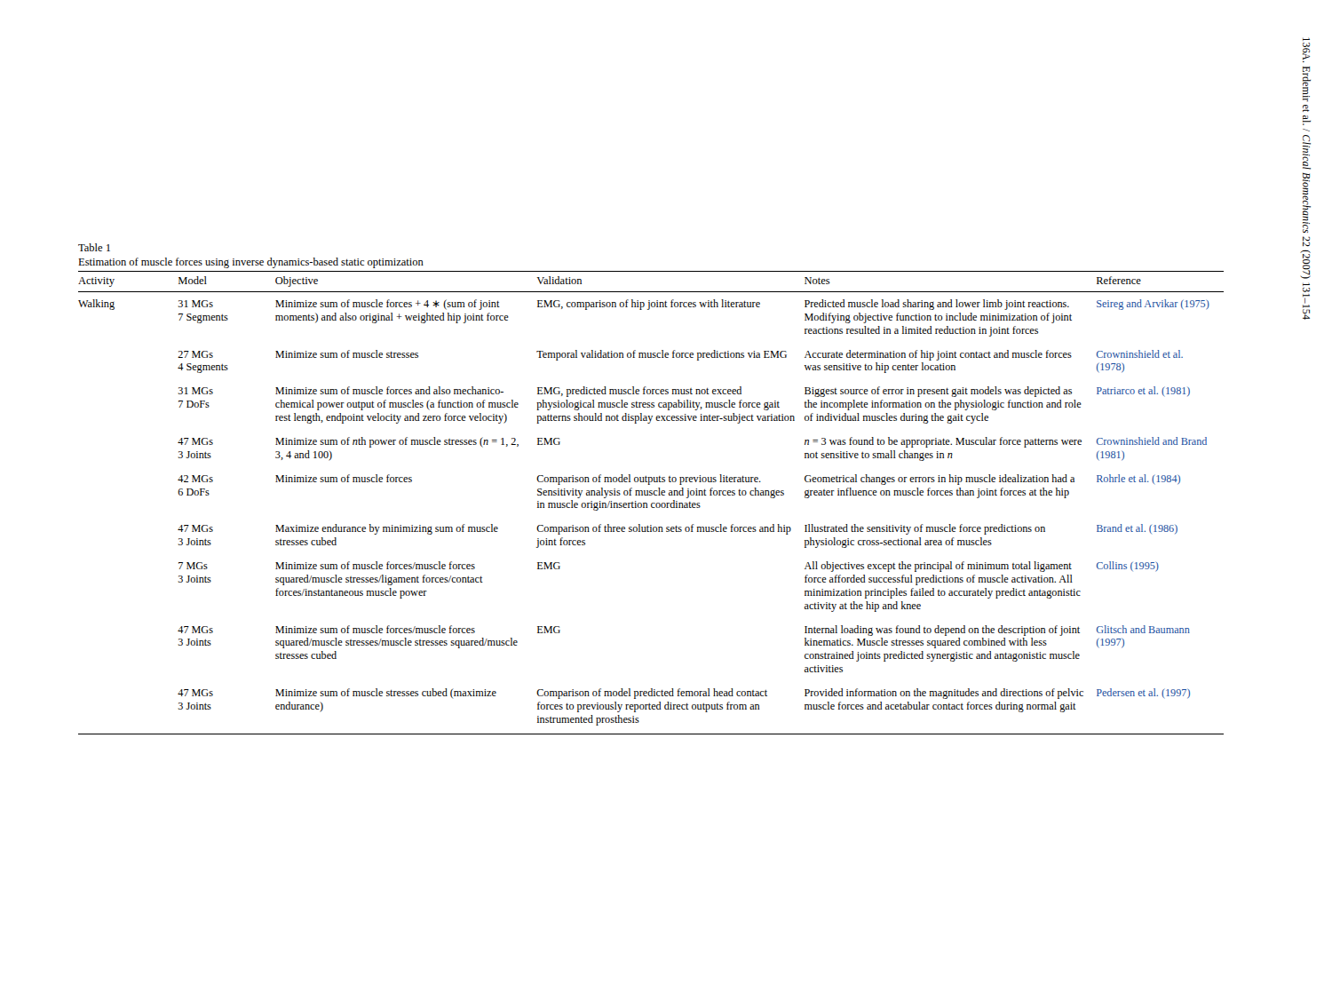136
A. Erdemir et al. / Clinical Biomechanics 22 (2007) 131–154
Table 1 Estimation of muscle forces using inverse dynamics-based static optimization
| Activity | Model | Objective | Validation | Notes | Reference |
| --- | --- | --- | --- | --- | --- |
| Walking | 31 MGs 7 Segments | Minimize sum of muscle forces + 4 ∗ (sum of joint moments) and also original + weighted hip joint force | EMG, comparison of hip joint forces with literature | Predicted muscle load sharing and lower limb joint reactions. Modifying objective function to include minimization of joint reactions resulted in a limited reduction in joint forces | Seireg and Arvikar (1975) |
| | 27 MGs 4 Segments | Minimize sum of muscle stresses | Temporal validation of muscle force predictions via EMG | Accurate determination of hip joint contact and muscle forces was sensitive to hip center location | Crowninshield et al. (1978) |
| | 31 MGs 7 DoFs | Minimize sum of muscle forces and also mechanico-chemical power output of muscles (a function of muscle rest length, endpoint velocity and zero force velocity) | EMG, predicted muscle forces must not exceed physiological muscle stress capability, muscle force gait patterns should not display excessive inter-subject variation | Biggest source of error in present gait models was depicted as the incomplete information on the physiologic function and role of individual muscles during the gait cycle | Patriarco et al. (1981) |
| | 47 MGs 3 Joints | Minimize sum of n th power of muscle stresses ( n = 1, 2, 3, 4 and 100) | EMG | n = 3 was found to be appropriate. Muscular force patterns were not sensitive to small changes in n | Crowninshield and Brand (1981) |
| | 42 MGs 6 DoFs | Minimize sum of muscle forces | Comparison of model outputs to previous literature. Sensitivity analysis of muscle and joint forces to changes in muscle origin/insertion coordinates | Geometrical changes or errors in hip muscle idealization had a greater influence on muscle forces than joint forces at the hip | Rohrle et al. (1984) |
| | 47 MGs 3 Joints | Maximize endurance by minimizing sum of muscle stresses cubed | Comparison of three solution sets of muscle forces and hip joint forces | Illustrated the sensitivity of muscle force predictions on physiologic cross-sectional area of muscles | Brand et al. (1986) |
| | 7 MGs 3 Joints | Minimize sum of muscle forces/muscle forces squared/muscle stresses/ligament forces/contact forces/instantaneous muscle power | EMG | All objectives except the principal of minimum total ligament force afforded successful predictions of muscle activation. All minimization principles failed to accurately predict antagonistic activity at the hip and knee | Collins (1995) |
| | 47 MGs 3 Joints | Minimize sum of muscle forces/muscle forces squared/muscle stresses/muscle stresses squared/muscle stresses cubed | EMG | Internal loading was found to depend on the description of joint kinematics. Muscle stresses squared combined with less constrained joints predicted synergistic and antagonistic muscle activities | Glitsch and Baumann (1997) |
| | 47 MGs 3 Joints | Minimize sum of muscle stresses cubed (maximize endurance) | Comparison of model predicted femoral head contact forces to previously reported direct outputs from an instrumented prosthesis | Provided information on the magnitudes and directions of pelvic muscle forces and acetabular contact forces during normal gait | Pedersen et al. (1997) |